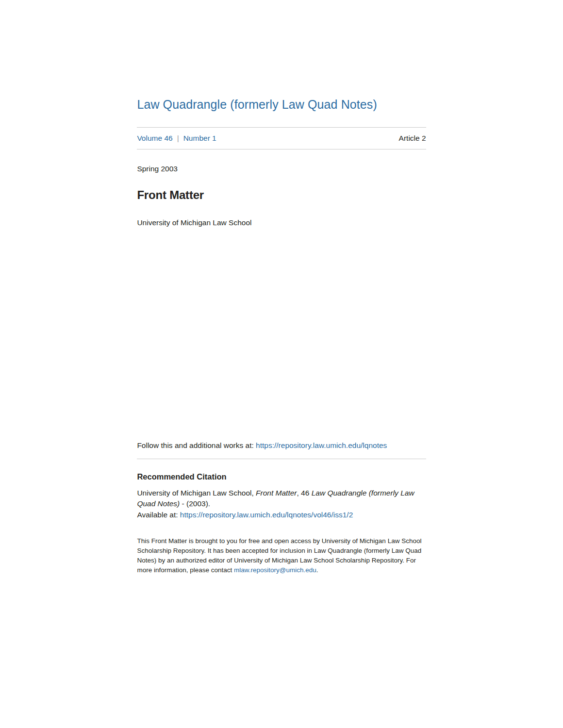Law Quadrangle (formerly Law Quad Notes)
Volume 46|Number 1
Article 2
Spring 2003
Front Matter
University of Michigan Law School
Follow this and additional works at: https://repository.law.umich.edu/lqnotes
Recommended Citation
University of Michigan Law School, Front Matter, 46 Law Quadrangle (formerly Law Quad Notes) - (2003).
Available at: https://repository.law.umich.edu/lqnotes/vol46/iss1/2
This Front Matter is brought to you for free and open access by University of Michigan Law School Scholarship Repository. It has been accepted for inclusion in Law Quadrangle (formerly Law Quad Notes) by an authorized editor of University of Michigan Law School Scholarship Repository. For more information, please contact mlaw.repository@umich.edu.